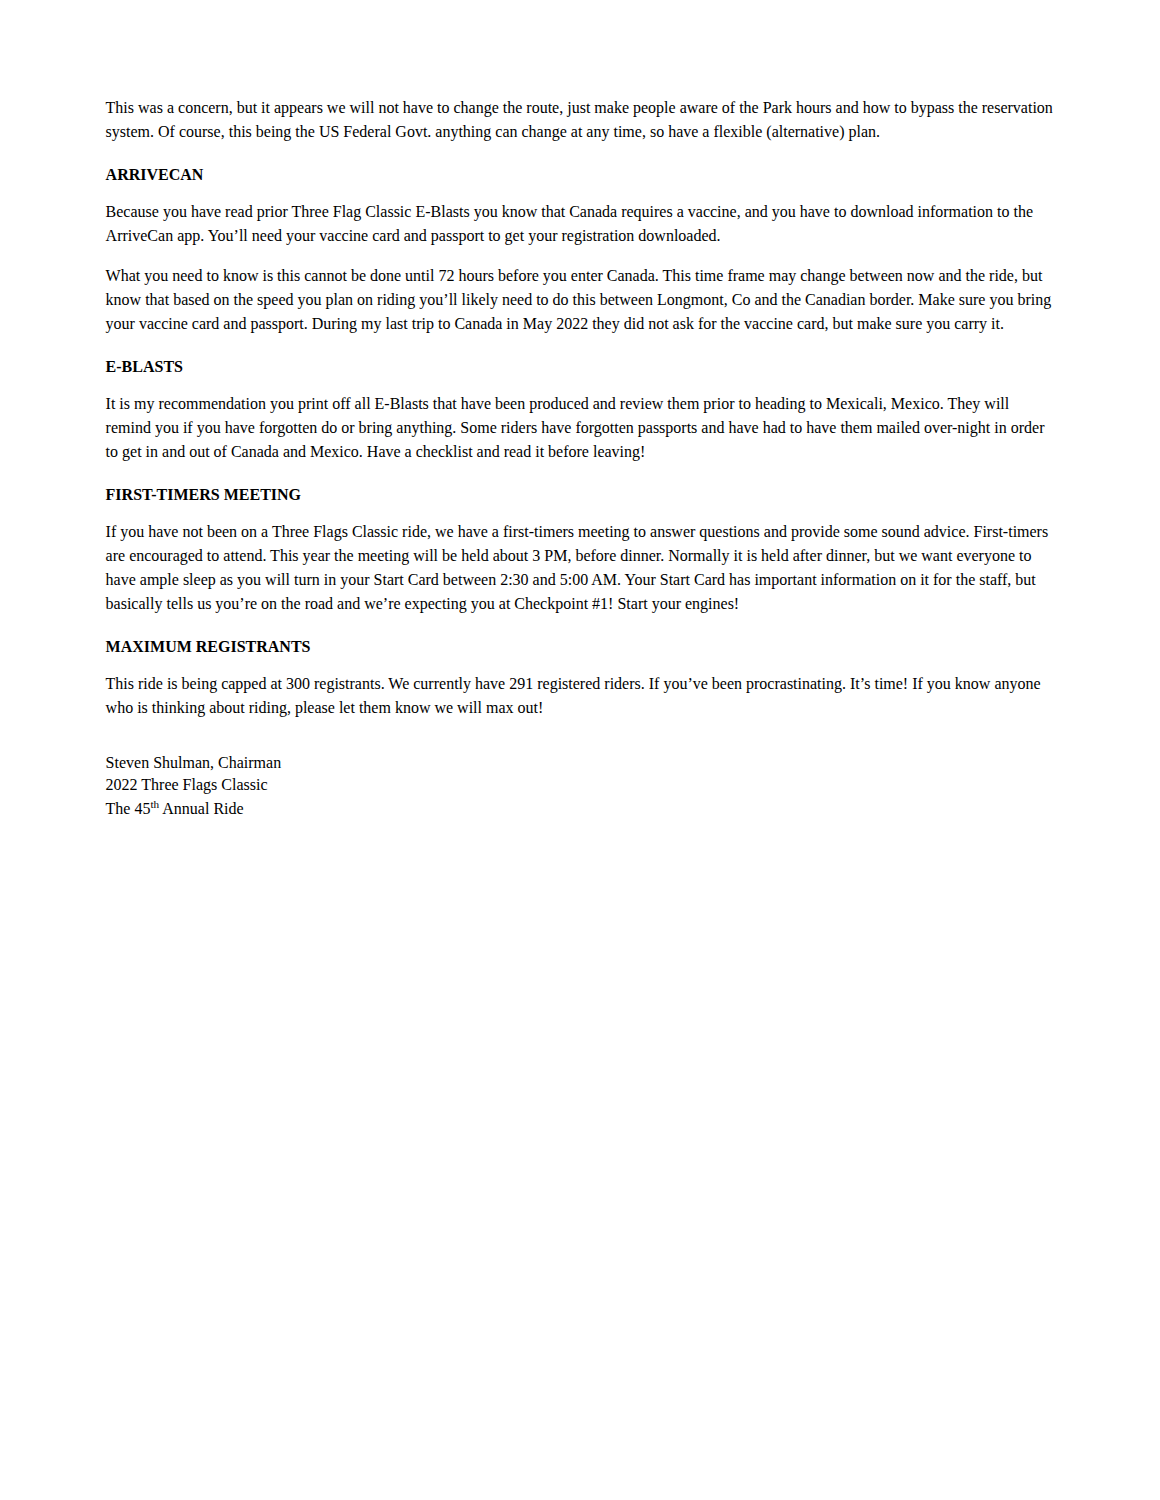This was a concern, but it appears we will not have to change the route, just make people aware of the Park hours and how to bypass the reservation system. Of course, this being the US Federal Govt. anything can change at any time, so have a flexible (alternative) plan.
ArriveCan
Because you have read prior Three Flag Classic E-Blasts you know that Canada requires a vaccine, and you have to download information to the ArriveCan app. You’ll need your vaccine card and passport to get your registration downloaded.
What you need to know is this cannot be done until 72 hours before you enter Canada. This time frame may change between now and the ride, but know that based on the speed you plan on riding you’ll likely need to do this between Longmont, Co and the Canadian border. Make sure you bring your vaccine card and passport. During my last trip to Canada in May 2022 they did not ask for the vaccine card, but make sure you carry it.
E-Blasts
It is my recommendation you print off all E-Blasts that have been produced and review them prior to heading to Mexicali, Mexico. They will remind you if you have forgotten do or bring anything. Some riders have forgotten passports and have had to have them mailed over-night in order to get in and out of Canada and Mexico. Have a checklist and read it before leaving!
First-Timers Meeting
If you have not been on a Three Flags Classic ride, we have a first-timers meeting to answer questions and provide some sound advice. First-timers are encouraged to attend. This year the meeting will be held about 3 PM, before dinner. Normally it is held after dinner, but we want everyone to have ample sleep as you will turn in your Start Card between 2:30 and 5:00 AM. Your Start Card has important information on it for the staff, but basically tells us you’re on the road and we’re expecting you at Checkpoint #1! Start your engines!
Maximum Registrants
This ride is being capped at 300 registrants. We currently have 291 registered riders. If you’ve been procrastinating. It’s time! If you know anyone who is thinking about riding, please let them know we will max out!
Steven Shulman, Chairman
2022 Three Flags Classic
The 45th Annual Ride